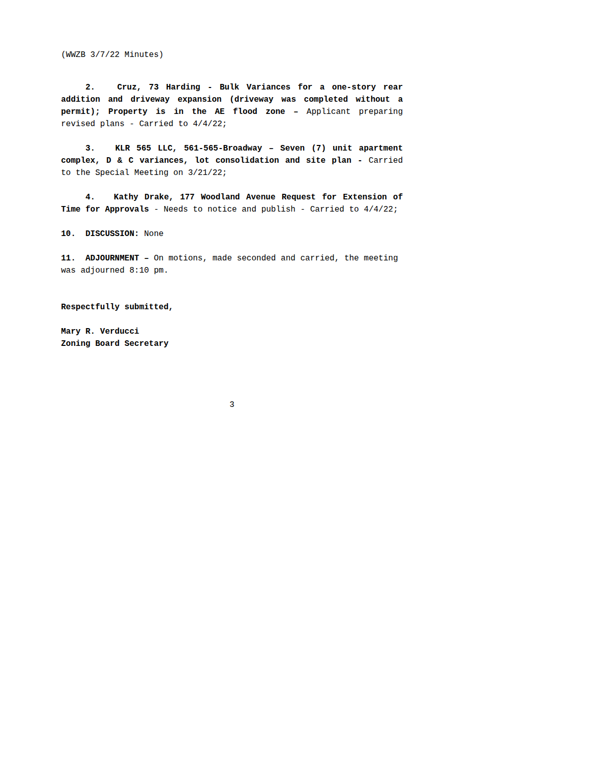(WWZB 3/7/22 Minutes)
2. Cruz, 73 Harding - Bulk Variances for a one-story rear addition and driveway expansion (driveway was completed without a permit); Property is in the AE flood zone – Applicant preparing revised plans - Carried to 4/4/22;
3. KLR 565 LLC, 561-565-Broadway – Seven (7) unit apartment complex, D & C variances, lot consolidation and site plan - Carried to the Special Meeting on 3/21/22;
4. Kathy Drake, 177 Woodland Avenue Request for Extension of Time for Approvals - Needs to notice and publish - Carried to 4/4/22;
10. DISCUSSION: None
11. ADJOURNMENT – On motions, made seconded and carried, the meeting was adjourned 8:10 pm.
Respectfully submitted,
Mary R. Verducci
Zoning Board Secretary
3